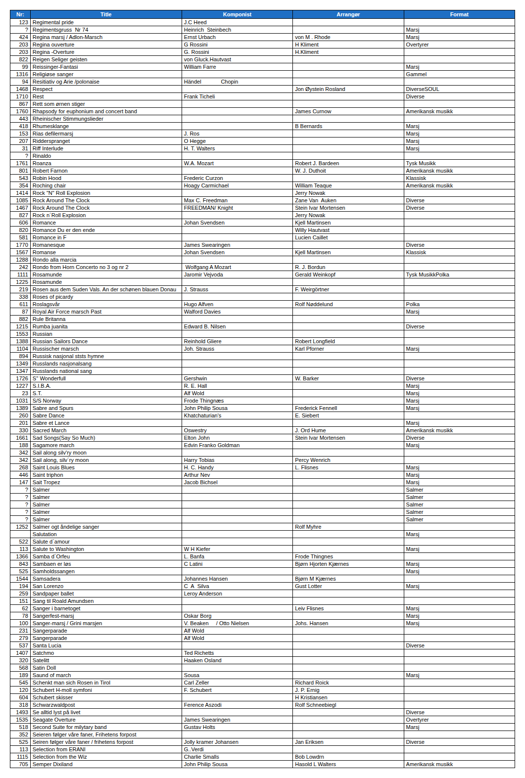| Nr: | Title | Komponist | Arrangør | Format |
| --- | --- | --- | --- | --- |
| 123 | Regimental pride | J.C Heed | | |
| ? | Regimentsgruss Nr 74 | Heinrich Steinbech | | Marsj |
| 424 | Regina marsj / Adlon-Marsch | Ernst Urbach | von M . Rhode | Marsj |
| 203 | Regina ouverture | G Rossini | H Kliment | Overtyrer |
| 203 | Regina -Overture | G. Rossini | H.Kliment | |
| 822 | Reigen Seliger geisten | von Gluck.Hautvast | | |
| 99 | Reissinger-Fantasi | William Farre | | Marsj |
| 1316 | Religiøse sanger | | | Gammel |
| 94 | Resitiativ og Arie /polonaise | Händel Chopin | | |
| 1468 | Respect | | Jon Øystein Rosland | DiverseSOUL |
| 1710 | Rest | Frank Ticheli | | Diverse |
| 867 | Rett som ørnen stiger | | | |
| 1760 | Rhapsody for euphonium and concert band | | James Curnow | Amerikansk musikk |
| 443 | Rheinischer Stimmungslieder | | | |
| 418 | Rhumesklange | | B Bernards | Marsj |
| 153 | Rias defilermarsj | J. Ros | | Marsj |
| 207 | Ridderspranget | O Hegge | | Marsj |
| 31 | Riff Interlude | H. T. Walters | | Marsj |
| ? | Rinaldo | | | |
| 1761 | Roanza | W.A. Mozart | Robert J. Bardeen | Tysk Musikk |
| 801 | Robert Farnon | | W. J. Duthoit | Amerikansk musikk |
| 543 | Robin Hood | Frederic Curzon | | Klassisk |
| 354 | Roching chair | Hoagy Carmichael | William Teaque | Amerikansk musikk |
| 1414 | Rock "N" Roll Explosion | | Jerry Nowak | |
| 1085 | Rock Around The Clock | Max C. Freedman | Zane Van Auken | Diverse |
| 1467 | Rock Around The Clock | FREEDMAN/ Knight | Stein Ivar Mortensen | Diverse |
| 827 | Rock n´Roll Explosion | | Jerry Nowak | |
| 606 | Romance | Johan Svendsen | Kjell Martinsen | |
| 820 | Romance Du er den ende | | Willy Hautvast | |
| 581 | Romance in F | | Lucien Caillet | |
| 1770 | Romanesque | James Swearingen | | Diverse |
| 1567 | Romanse | Johan Svendsen | Kjell Martinsen | Klassisk |
| 1288 | Rondo alla marcia | | | |
| 242 | Rondo from Horn Concerto no 3 og nr 2 | Wolfgang A Mozart | R. J. Bordun | |
| 1111 | Rosamunde | Jaromir Vejvoda | Gerald Weinkopf | Tysk MusikkPolka |
| 1225 | Rosamunde | | | |
| 219 | Rosen aus dem Suden Vals. An der schønen blauen Donau | J. Strauss | F. Weirgörtner | |
| 338 | Roses of picardy | | | |
| 611 | Roslagsvår | Hugo Alfven | Rolf Nøddelund | Polka |
| 87 | Royal Air Force marsch Past | Walford Davies | | Marsj |
| 882 | Rule Britanna | | | |
| 1215 | Rumba juanita | Edward B. Nilsen | | Diverse |
| 1553 | Russian | | | |
| 1388 | Russian Sailors Dance | Reinhold Gliere | Robert Longfield | |
| 1104 | Russischer marsch | Joh. Strauss | Karl Pforner | Marsj |
| 894 | Russisk nasjonal ststs hymne | | | |
| 1349 | Russlands nasjonalsang | | | |
| 1347 | Russlands national sang | | | |
| 1726 | S'' Wonderfull | Gershwin | W. Barker | Diverse |
| 1227 | S.I.B.A. | R. E. Hall | | Marsj |
| 23 | S.T. | Alf Wold | | Marsj |
| 1031 | S/S Norway | Frode Thingnæs | | Marsj |
| 1389 | Sabre and Spurs | John Philip Sousa | Frederick Fennell | Marsj |
| 260 | Sabre Dance | Khatchaturian's | E. Siebert | |
| 201 | Sabre et Lance | | | Marsj |
| 330 | Sacred March | Oswestry | J. Ord Hume | Amerikansk musikk |
| 1661 | Sad Songs(Say So Much) | Elton John | Stein Ivar Mortensen | Diverse |
| 188 | Sagamore march | Edvin Franko Goldman | | Marsj |
| 342 | Sail along silv'ry moon | | | |
| 342 | Sail along, silv´ry moon | Harry Tobias | Percy Wenrich | |
| 268 | Saint Louis Blues | H. C. Handy | L. Flisnes | Marsj |
| 446 | Saint triphon | Arthur Nev | | Marsj |
| 147 | Sait Tropez | Jacob Bichsel | | Marsj |
| ? | Salmer | | | Salmer |
| ? | Salmer | | | Salmer |
| ? | Salmer | | | Salmer |
| ? | Salmer | | | Salmer |
| ? | Salmer | | | Salmer |
| 1252 | Salmer ogt åndelige sanger | | Rolf Myhre | |
| | Salutation | | | Marsj |
| 522 | Salute d´amour | | | |
| 113 | Salute to Washington | W H Kiefer | | Marsj |
| 1366 | Samba d´Orfeu | L. Banfa | Frode Thingnes | |
| 843 | Sambaen er løs | C Latini | Bjørn Hjorten Kjærnes | Marsj |
| 525 | Samholdssangen | | | Marsj |
| 1544 | Samsadera | Johannes Hansen | Bjørn M Kjærnes | |
| 194 | San Lorenzo | C A Silva | Gust Lotter | Marsj |
| 259 | Sandpaper ballet | Leroy Anderson | | |
| 151 | Sang til Roald Amundsen | | | |
| 62 | Sanger i barnetoget | | Leiv Flisnes | Marsj |
| 78 | Sangerfest-marsj | Oskar Borg | | Marsj |
| 100 | Sanger-marsj / Grini marsjen | V. Beaken / Otto Nielsen | Johs. Hansen | Marsj |
| 231 | Sangerparade | Alf Wold | | |
| 279 | Sangerparade | Alf Wold | | |
| 537 | Santa Lucia | | | Diverse |
| 1407 | Satchmo | Ted Richetts | | |
| 320 | Satelitt | Haaken Osland | | |
| 568 | Satin Doll | | | |
| 189 | Saund of march | Sousa | | Marsj |
| 545 | Schenkt man sich Rosen in Tirol | Carl Zeller | Richard Roick | |
| 120 | Schubert H-moll symfoni | F. Schubert | J. P. Ernig | |
| 604 | Schubert skisser | | H Kristiansen | |
| 318 | Schwarzwaldpost | Ference Aszodi | Rolf Schneebiegl | |
| 1493 | Se alltid lyst på livet | | | Diverse |
| 1535 | Seagate Overture | James Swearingen | | Overtyrer |
| 518 | Second Suite for milytary band | Gustav Holts | | Marsj |
| 352 | Seieren følger våre faner, Frihetens forpost | | | |
| 525 | Seiren følger våre faner / frihetens forpost | Jolly kramer Johansen | Jan Eriksen | Diverse |
| 113 | Selection from ERANI | G..Verdi | | |
| 1115 | Selection from the Wiz | Charlie Smalls | Bob Lowdrn | |
| 705 | Semper Dixiland | John Philip Sousa | Hasold L Walters | Amerikansk musikk |